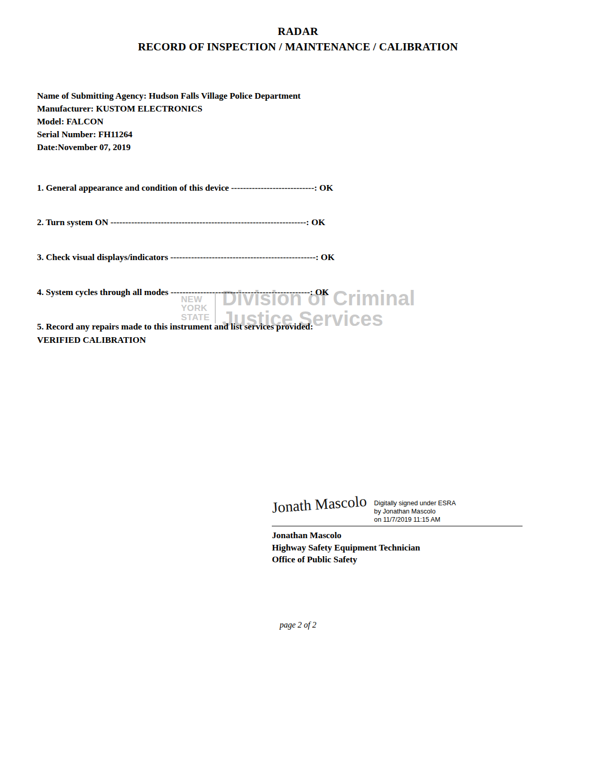RADAR
RECORD OF INSPECTION / MAINTENANCE / CALIBRATION
Name of Submitting Agency: Hudson Falls Village Police Department
Manufacturer: KUSTOM ELECTRONICS
Model: FALCON
Serial Number: FH11264
Date:November 07, 2019
NEW
YORK
STATE Division of Criminal
Justice Services
1. General appearance and condition of this device ----------------------------: OK
2. Turn system ON ------------------------------------------------------------------: OK
3. Check visual displays/indicators -------------------------------------------------: OK
4. System cycles through all modes -----------------------------------------------: OK
5. Record any repairs made to this instrument and list services provided:
VERIFIED CALIBRATION
Jonath Mascolo
Digitally signed under ESRA
by Jonathan Mascolo
on 11/7/2019 11:15 AM
Jonathan Mascolo
Highway Safety Equipment Technician
Office of Public Safety
page 2 of 2